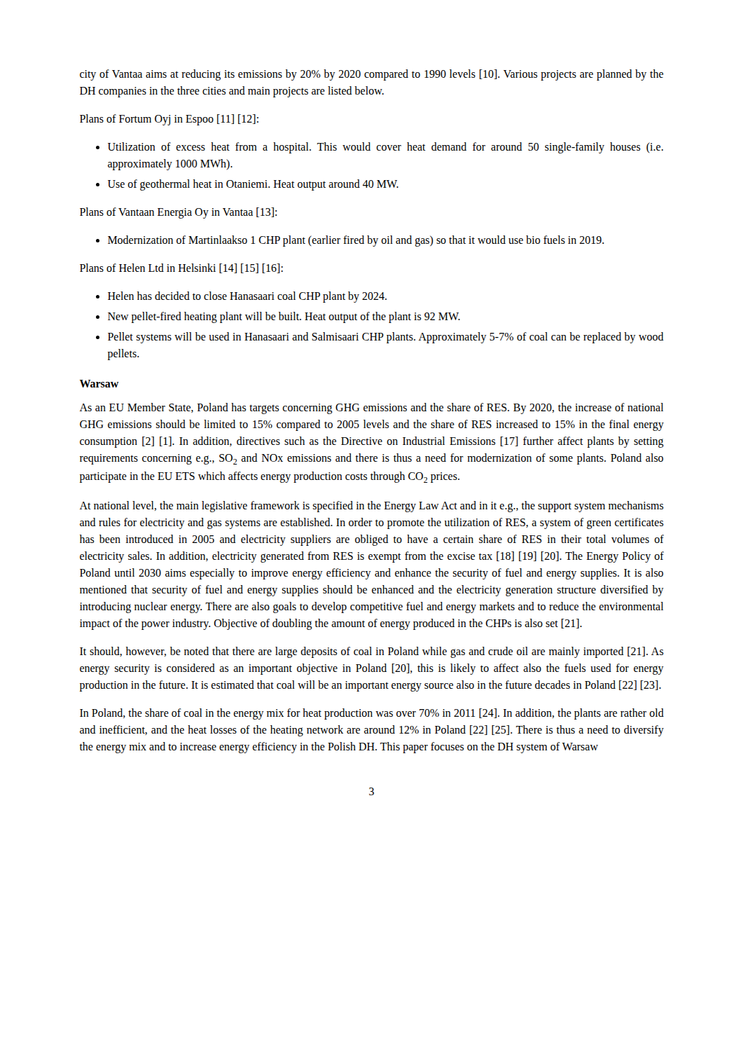city of Vantaa aims at reducing its emissions by 20% by 2020 compared to 1990 levels [10]. Various projects are planned by the DH companies in the three cities and main projects are listed below.
Plans of Fortum Oyj in Espoo [11] [12]:
Utilization of excess heat from a hospital. This would cover heat demand for around 50 single-family houses (i.e. approximately 1000 MWh).
Use of geothermal heat in Otaniemi. Heat output around 40 MW.
Plans of Vantaan Energia Oy in Vantaa [13]:
Modernization of Martinlaakso 1 CHP plant (earlier fired by oil and gas) so that it would use bio fuels in 2019.
Plans of Helen Ltd in Helsinki [14] [15] [16]:
Helen has decided to close Hanasaari coal CHP plant by 2024.
New pellet-fired heating plant will be built. Heat output of the plant is 92 MW.
Pellet systems will be used in Hanasaari and Salmisaari CHP plants. Approximately 5-7% of coal can be replaced by wood pellets.
Warsaw
As an EU Member State, Poland has targets concerning GHG emissions and the share of RES. By 2020, the increase of national GHG emissions should be limited to 15% compared to 2005 levels and the share of RES increased to 15% in the final energy consumption [2] [1]. In addition, directives such as the Directive on Industrial Emissions [17] further affect plants by setting requirements concerning e.g., SO2 and NOx emissions and there is thus a need for modernization of some plants. Poland also participate in the EU ETS which affects energy production costs through CO2 prices.
At national level, the main legislative framework is specified in the Energy Law Act and in it e.g., the support system mechanisms and rules for electricity and gas systems are established. In order to promote the utilization of RES, a system of green certificates has been introduced in 2005 and electricity suppliers are obliged to have a certain share of RES in their total volumes of electricity sales. In addition, electricity generated from RES is exempt from the excise tax [18] [19] [20]. The Energy Policy of Poland until 2030 aims especially to improve energy efficiency and enhance the security of fuel and energy supplies. It is also mentioned that security of fuel and energy supplies should be enhanced and the electricity generation structure diversified by introducing nuclear energy. There are also goals to develop competitive fuel and energy markets and to reduce the environmental impact of the power industry. Objective of doubling the amount of energy produced in the CHPs is also set [21].
It should, however, be noted that there are large deposits of coal in Poland while gas and crude oil are mainly imported [21]. As energy security is considered as an important objective in Poland [20], this is likely to affect also the fuels used for energy production in the future. It is estimated that coal will be an important energy source also in the future decades in Poland [22] [23].
In Poland, the share of coal in the energy mix for heat production was over 70% in 2011 [24]. In addition, the plants are rather old and inefficient, and the heat losses of the heating network are around 12% in Poland [22] [25]. There is thus a need to diversify the energy mix and to increase energy efficiency in the Polish DH. This paper focuses on the DH system of Warsaw
3